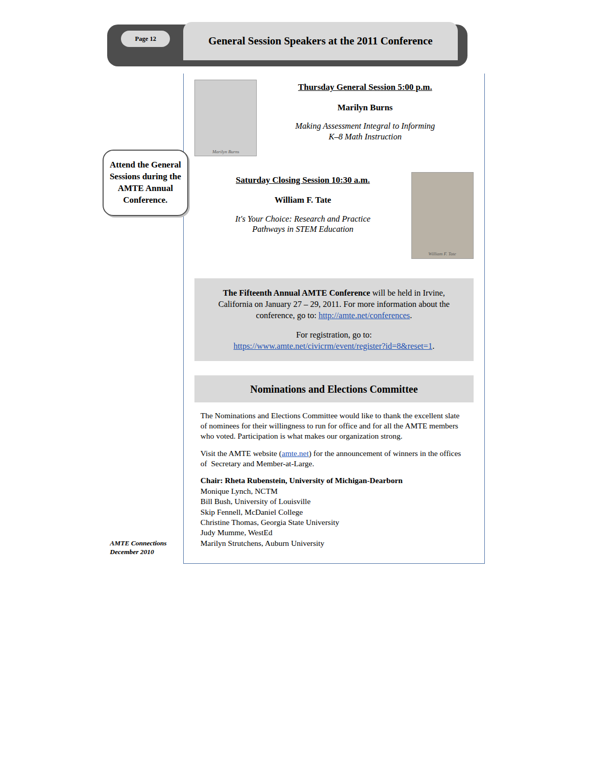General Session Speakers at the 2011 Conference
Page 12
Attend the General Sessions during the AMTE Annual Conference.
Marilyn Burns
Thursday General Session 5:00 p.m.
Marilyn Burns
Making Assessment Integral to Informing
K–8 Math Instruction
William F. Tate
Saturday Closing Session 10:30 a.m.
William F. Tate
It's Your Choice: Research and Practice
Pathways in STEM Education
The Fifteenth Annual AMTE Conference will be held in Irvine, California on January 27 – 29, 2011. For more information about the conference, go to: http://amte.net/conferences.
For registration, go to:
https://www.amte.net/civicrm/event/register?id=8&reset=1.
Nominations and Elections Committee
The Nominations and Elections Committee would like to thank the excellent slate of nominees for their willingness to run for office and for all the AMTE members who voted. Participation is what makes our organization strong.
Visit the AMTE website (amte.net) for the announcement of winners in the offices of Secretary and Member-at-Large.
Chair: Rheta Rubenstein, University of Michigan-Dearborn
Monique Lynch, NCTM
Bill Bush, University of Louisville
Skip Fennell, McDaniel College
Christine Thomas, Georgia State University
Judy Mumme, WestEd
Marilyn Strutchens, Auburn University
AMTE Connections
December 2010